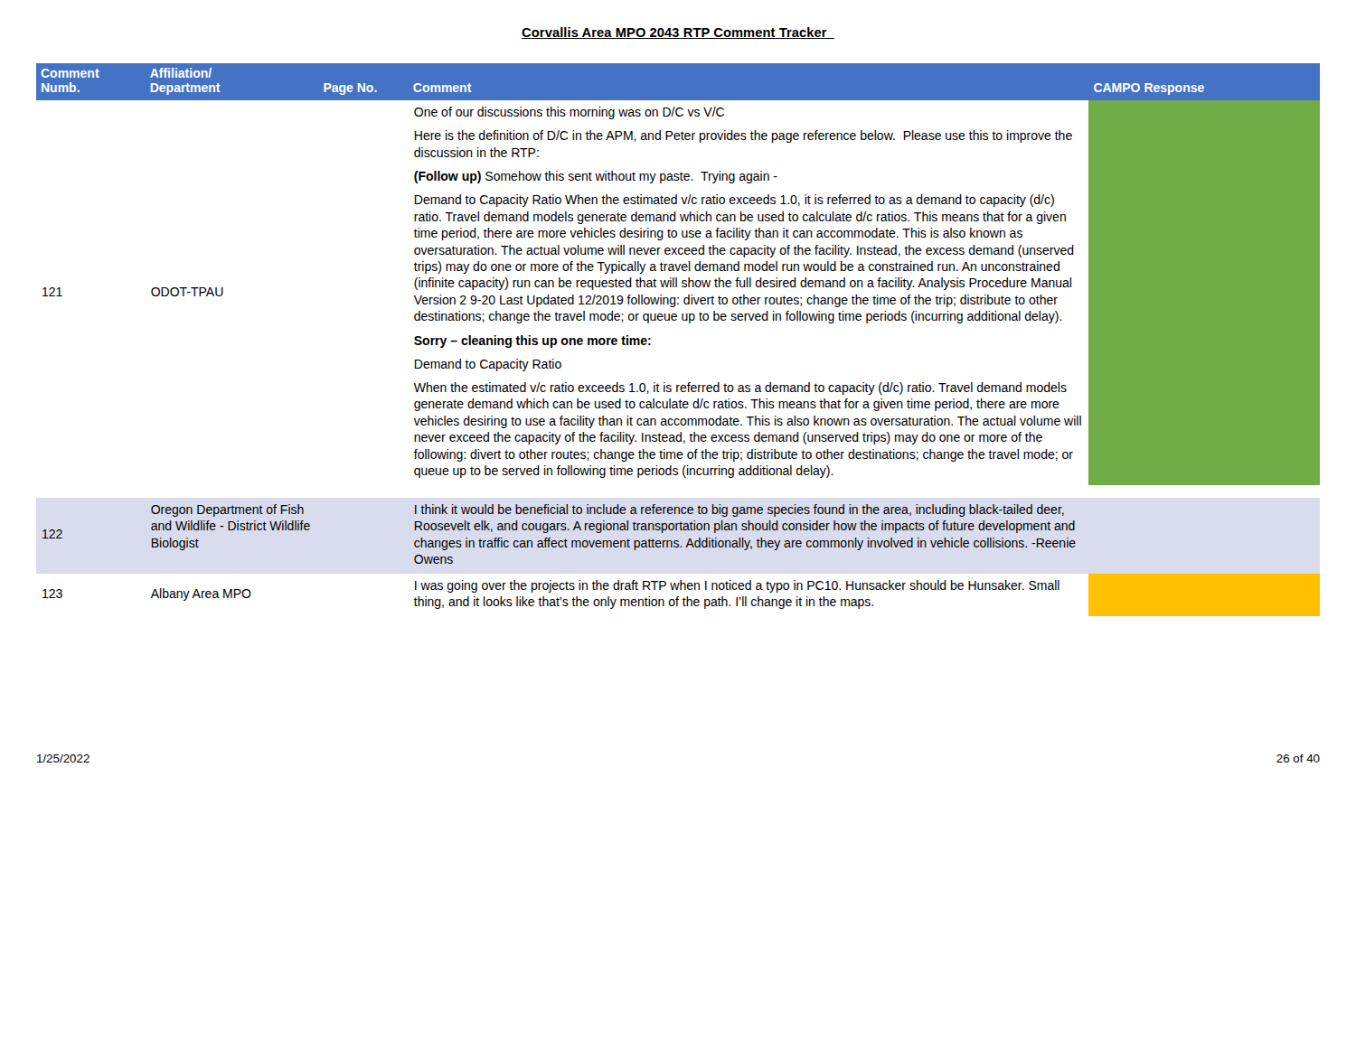Corvallis Area MPO 2043 RTP Comment Tracker
| Comment Numb. | Affiliation/ Department | Page No. | Comment | CAMPO Response |
| --- | --- | --- | --- | --- |
| 121 | ODOT-TPAU | | One of our discussions this morning was on D/C vs V/C Here is the definition of D/C in the APM, and Peter provides the page reference below. Please use this to improve the discussion in the RTP: (Follow up) Somehow this sent without my paste. Trying again - Demand to Capacity Ratio When the estimated v/c ratio exceeds 1.0, it is referred to as a demand to capacity (d/c) ratio. Travel demand models generate demand which can be used to calculate d/c ratios. This means that for a given time period, there are more vehicles desiring to use a facility than it can accommodate. This is also known as oversaturation. The actual volume will never exceed the capacity of the facility. Instead, the excess demand (unserved trips) may do one or more of the Typically a travel demand model run would be a constrained run. An unconstrained (infinite capacity) run can be requested that will show the full desired demand on a facility. Analysis Procedure Manual Version 2 9-20 Last Updated 12/2019 following: divert to other routes; change the time of the trip; distribute to other destinations; change the travel mode; or queue up to be served in following time periods (incurring additional delay). Sorry – cleaning this up one more time: Demand to Capacity Ratio When the estimated v/c ratio exceeds 1.0, it is referred to as a demand to capacity (d/c) ratio. Travel demand models generate demand which can be used to calculate d/c ratios. This means that for a given time period, there are more vehicles desiring to use a facility than it can accommodate. This is also known as oversaturation. The actual volume will never exceed the capacity of the facility. Instead, the excess demand (unserved trips) may do one or more of the following: divert to other routes; change the time of the trip; distribute to other destinations; change the travel mode; or queue up to be served in following time periods (incurring additional delay). | |
| 122 | Oregon Department of Fish and Wildlife - District Wildlife Biologist | | I think it would be beneficial to include a reference to big game species found in the area, including black-tailed deer, Roosevelt elk, and cougars. A regional transportation plan should consider how the impacts of future development and changes in traffic can affect movement patterns. Additionally, they are commonly involved in vehicle collisions. -Reenie Owens | |
| 123 | Albany Area MPO | | I was going over the projects in the draft RTP when I noticed a typo in PC10. Hunsacker should be Hunsaker. Small thing, and it looks like that’s the only mention of the path. I’ll change it in the maps. | |
1/25/2022 26 of 40